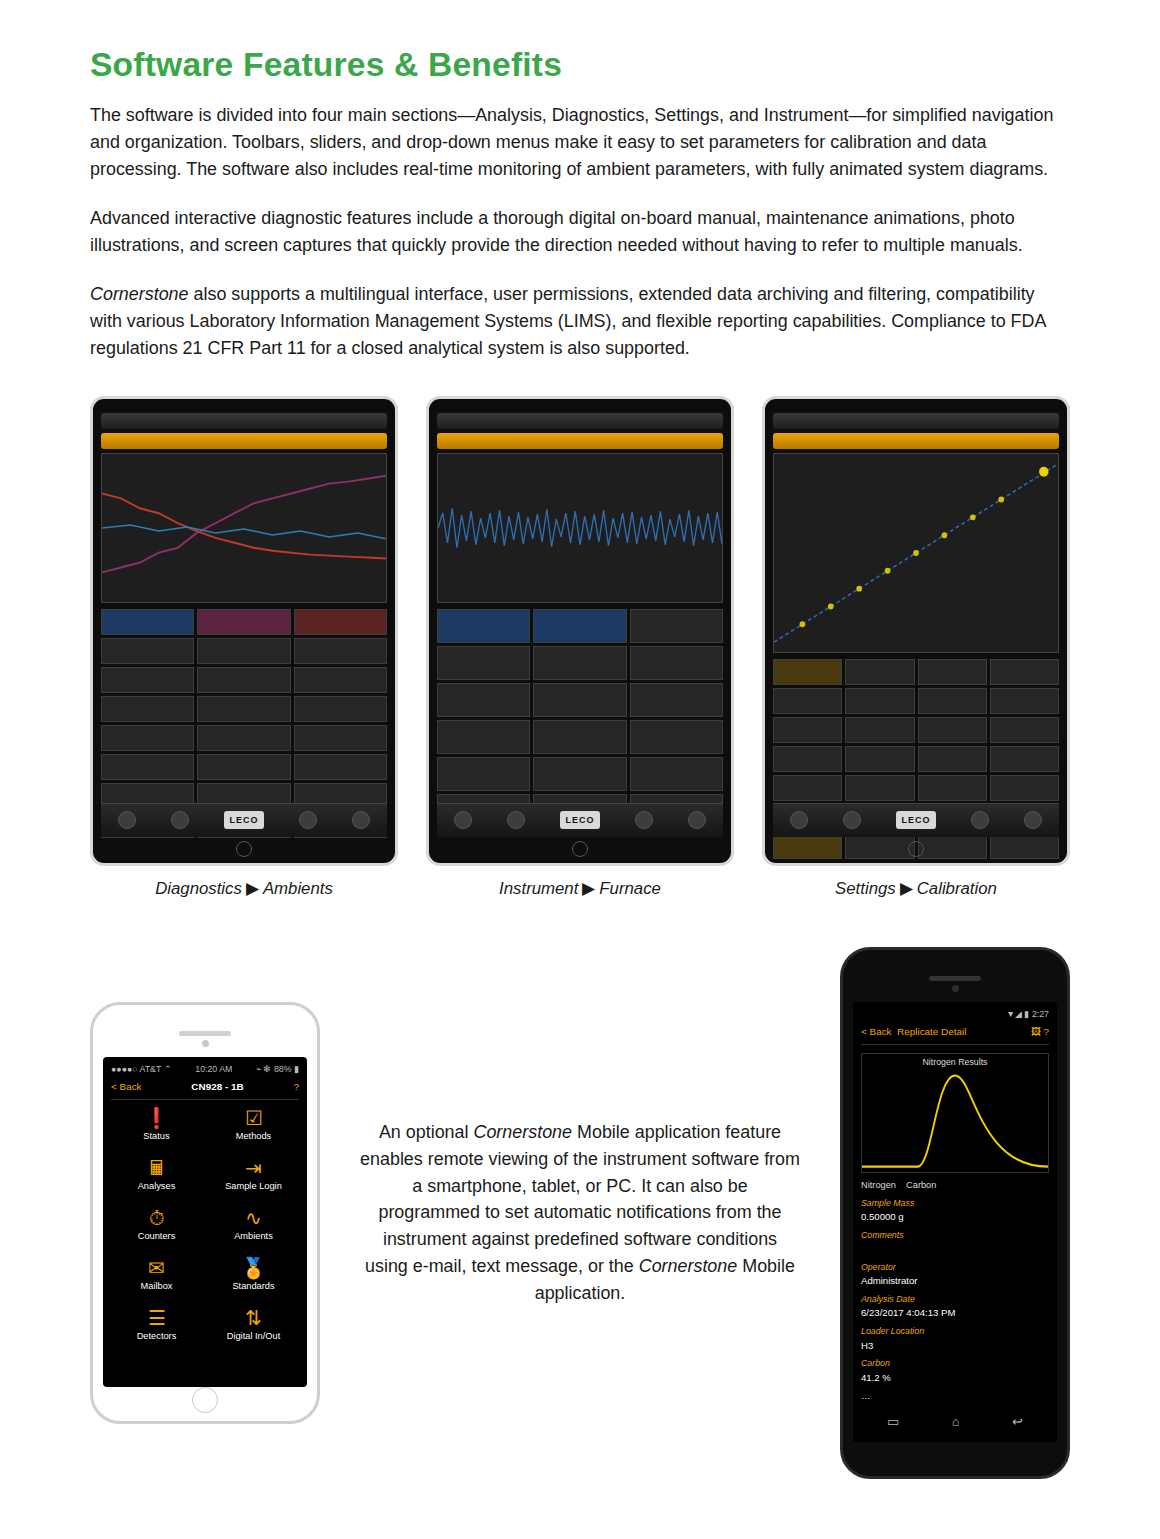Software Features & Benefits
The software is divided into four main sections—Analysis, Diagnostics, Settings, and Instrument—for simplified navigation and organization. Toolbars, sliders, and drop-down menus make it easy to set parameters for calibration and data processing. The software also includes real-time monitoring of ambient parameters, with fully animated system diagrams.
Advanced interactive diagnostic features include a thorough digital on-board manual, maintenance animations, photo illustrations, and screen captures that quickly provide the direction needed without having to refer to multiple manuals.
Cornerstone also supports a multilingual interface, user permissions, extended data archiving and filtering, compatibility with various Laboratory Information Management Systems (LIMS), and flexible reporting capabilities. Compliance to FDA regulations 21 CFR Part 11 for a closed analytical system is also supported.
LECO
Diagnostics▶Ambients
LECO
Instrument▶Furnace
LECO
Settings▶Calibration
●●●●○ AT&T ⌃ 10:20 AM ⌁ ✻ 88% ▮
< Back CN928 - 1B ?
❗Status
☑Methods
🖩Analyses
⇥Sample Login
⏱Counters
∿Ambients
✉Mailbox
🏅Standards
☰Detectors
⇅Digital In/Out
An optional Cornerstone Mobile application feature enables remote viewing of the instrument software from a smartphone, tablet, or PC. It can also be programmed to set automatic notifications from the instrument against predefined software conditions using e-mail, text message, or the Cornerstone Mobile application.
▼◢ ▮ 2:27
< Back Replicate Detail 🖼 ?
Nitrogen Results
Nitrogen Carbon
Sample Mass 0.50000 g
Comments
Operator Administrator
Analysis Date 6/23/2017 4:04:13 PM
Loader Location H3
Carbon 41.2 %
…
▭⌂↩